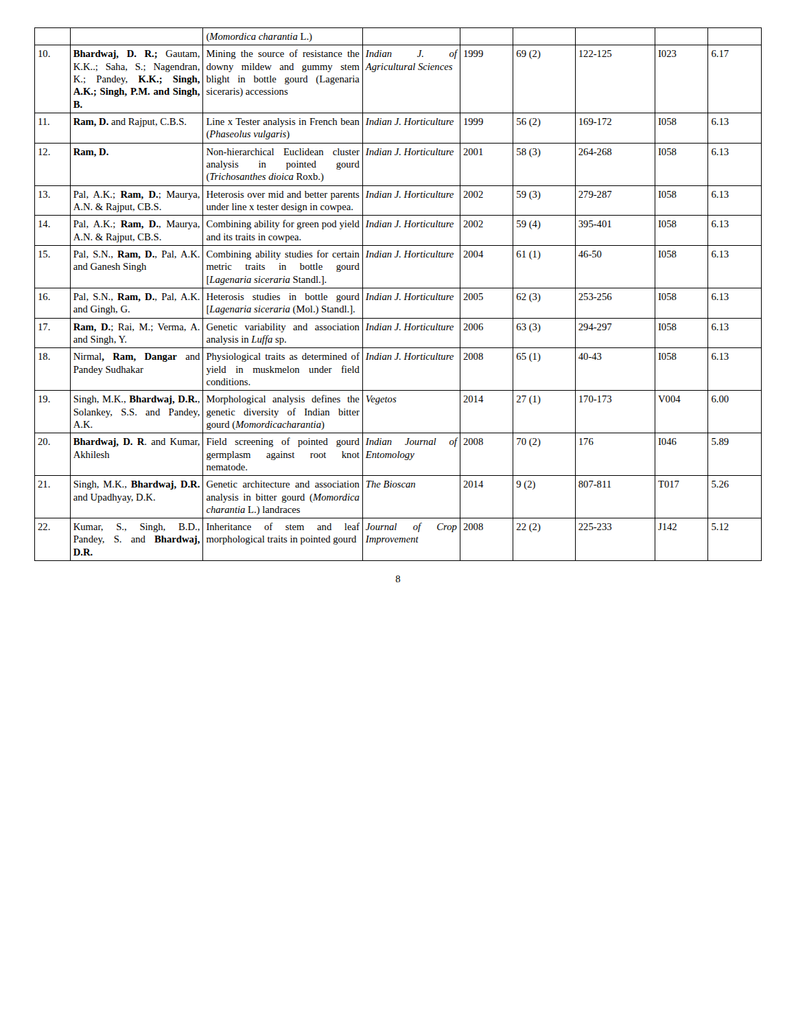| | | ( Momordica charantia L.) | | | | | | |
| 10. | Bhardwaj, D. R.; Gautam, K.K..; Saha, S.; Nagendran, K.; Pandey, K.K.; Singh, A.K.; Singh, P.M. and Singh, B. | Mining the source of resistance the downy mildew and gummy stem blight in bottle gourd (Lagenaria siceraris) accessions | Indian J. of Agricultural Sciences | 1999 | 69 (2) | 122-125 | I023 | 6.17 |
| 11. | Ram, D. and Rajput, C.B.S. | Line x Tester analysis in French bean ( Phaseolus vulgaris ) | Indian J. Horticulture | 1999 | 56 (2) | 169-172 | I058 | 6.13 |
| 12. | Ram, D. | Non-hierarchical Euclidean cluster analysis in pointed gourd ( Trichosanthes dioica Roxb.) | Indian J. Horticulture | 2001 | 58 (3) | 264-268 | I058 | 6.13 |
| 13. | Pal, A.K.; Ram, D. ; Maurya, A.N. & Rajput, CB.S. | Heterosis over mid and better parents under line x tester design in cowpea. | Indian J. Horticulture | 2002 | 59 (3) | 279-287 | I058 | 6.13 |
| 14. | Pal, A.K.; Ram, D. , Maurya, A.N. & Rajput, CB.S. | Combining ability for green pod yield and its traits in cowpea. | Indian J. Horticulture | 2002 | 59 (4) | 395-401 | I058 | 6.13 |
| 15. | Pal, S.N., Ram, D. , Pal, A.K. and Ganesh Singh | Combining ability studies for certain metric traits in bottle gourd [ Lagenaria siceraria Standl.]. | Indian J. Horticulture | 2004 | 61 (1) | 46-50 | I058 | 6.13 |
| 16. | Pal, S.N., Ram, D. , Pal, A.K. and Gingh, G. | Heterosis studies in bottle gourd [ Lagenaria siceraria (Mol.) Standl.]. | Indian J. Horticulture | 2005 | 62 (3) | 253-256 | I058 | 6.13 |
| 17. | Ram, D. ; Rai, M.; Verma, A. and Singh, Y. | Genetic variability and association analysis in Luffa sp. | Indian J. Horticulture | 2006 | 63 (3) | 294-297 | I058 | 6.13 |
| 18. | Nirmal , Ram, Dangar and Pandey Sudhakar | Physiological traits as determined of yield in muskmelon under field conditions. | Indian J. Horticulture | 2008 | 65 (1) | 40-43 | I058 | 6.13 |
| 19. | Singh, M.K., Bhardwaj, D.R. , Solankey, S.S. and Pandey, A.K. | Morphological analysis defines the genetic diversity of Indian bitter gourd ( Momordicacharantia ) | Vegetos | 2014 | 27 (1) | 170-173 | V004 | 6.00 |
| 20. | Bhardwaj, D. R . and Kumar, Akhilesh | Field screening of pointed gourd germplasm against root knot nematode. | Indian Journal of Entomology | 2008 | 70 (2) | 176 | I046 | 5.89 |
| 21. | Singh, M.K., Bhardwaj, D.R. and Upadhyay, D.K. | Genetic architecture and association analysis in bitter gourd ( Momordica charantia L.) landraces | The Bioscan | 2014 | 9 (2) | 807-811 | T017 | 5.26 |
| 22. | Kumar, S., Singh, B.D., Pandey, S. and Bhardwaj, D.R. | Inheritance of stem and leaf morphological traits in pointed gourd | Journal of Crop Improvement | 2008 | 22 (2) | 225-233 | J142 | 5.12 |
8